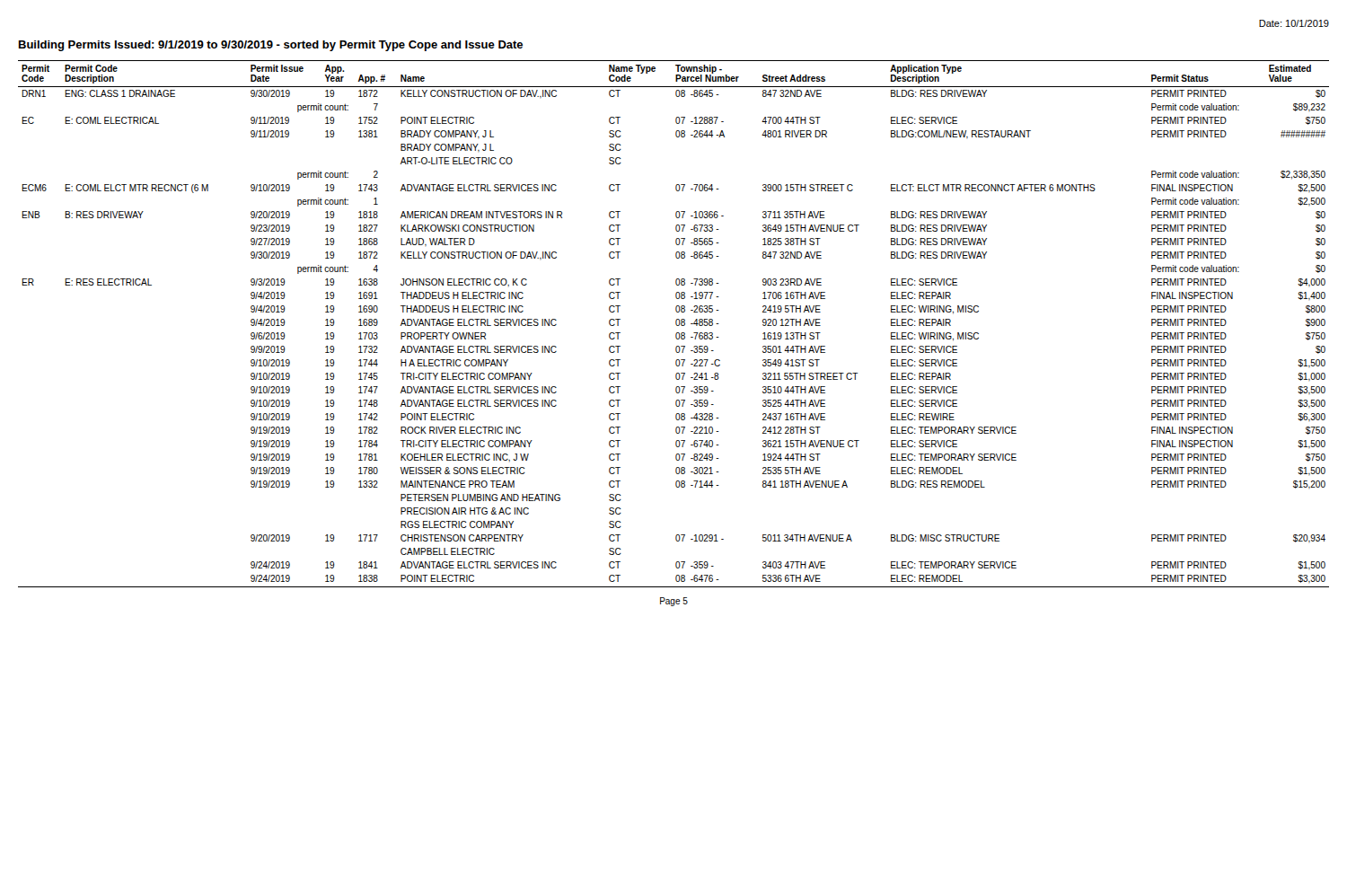Date: 10/1/2019
Building Permits Issued: 9/1/2019 to 9/30/2019 - sorted by Permit Type Cope and Issue Date
| Permit Code | Permit Code Description | Permit Issue Date | App. Year | App. # | Name | Name Type Code | Township - Parcel Number | Street Address | Application Type Description | Permit Status | Estimated Value |
| --- | --- | --- | --- | --- | --- | --- | --- | --- | --- | --- | --- |
| DRN1 | ENG: CLASS 1 DRAINAGE | 9/30/2019 | 19 | 1872 | KELLY CONSTRUCTION OF DAV.,INC | CT | 08 -8645 - | 847 32ND AVE | BLDG: RES DRIVEWAY | PERMIT PRINTED | $0 |
| permit count: | 7 | | Permit code valuation: | $89,232 |
| EC | E: COML ELECTRICAL | 9/11/2019 | 19 | 1752 | POINT ELECTRIC | CT | 07 -12887 - | 4700 44TH ST | ELEC: SERVICE | PERMIT PRINTED | $750 |
| | | 9/11/2019 | 19 | 1381 | BRADY COMPANY, J L | SC | 08 -2644 -A | 4801 RIVER DR | BLDG:COML/NEW, RESTAURANT | PERMIT PRINTED | ######### |
| | | | | | BRADY COMPANY, J L | SC | | | | | |
| | | | | | ART-O-LITE ELECTRIC CO | SC | | | | | |
| permit count: | 2 | | Permit code valuation: | $2,338,350 |
| ECM6 | E: COML ELCT MTR RECNCT (6 M | 9/10/2019 | 19 | 1743 | ADVANTAGE ELCTRL SERVICES INC | CT | 07 -7064 - | 3900 15TH STREET C | ELCT: ELCT MTR RECONNCT AFTER 6 MONTHS | FINAL INSPECTION | $2,500 |
| permit count: | 1 | | Permit code valuation: | $2,500 |
| ENB | B: RES DRIVEWAY | 9/20/2019 | 19 | 1818 | AMERICAN DREAM INTVESTORS IN R | CT | 07 -10366 - | 3711 35TH AVE | BLDG: RES DRIVEWAY | PERMIT PRINTED | $0 |
| | | 9/23/2019 | 19 | 1827 | KLARKOWSKI CONSTRUCTION | CT | 07 -6733 - | 3649 15TH AVENUE CT | BLDG: RES DRIVEWAY | PERMIT PRINTED | $0 |
| | | 9/27/2019 | 19 | 1868 | LAUD, WALTER D | CT | 07 -8565 - | 1825 38TH ST | BLDG: RES DRIVEWAY | PERMIT PRINTED | $0 |
| | | 9/30/2019 | 19 | 1872 | KELLY CONSTRUCTION OF DAV.,INC | CT | 08 -8645 - | 847 32ND AVE | BLDG: RES DRIVEWAY | PERMIT PRINTED | $0 |
| permit count: | 4 | | Permit code valuation: | $0 |
| ER | E: RES ELECTRICAL | 9/3/2019 | 19 | 1638 | JOHNSON ELECTRIC CO, K C | CT | 08 -7398 - | 903 23RD AVE | ELEC: SERVICE | PERMIT PRINTED | $4,000 |
| | | 9/4/2019 | 19 | 1691 | THADDEUS H ELECTRIC INC | CT | 08 -1977 - | 1706 16TH AVE | ELEC: REPAIR | FINAL INSPECTION | $1,400 |
| | | 9/4/2019 | 19 | 1690 | THADDEUS H ELECTRIC INC | CT | 08 -2635 - | 2419 5TH AVE | ELEC: WIRING, MISC | PERMIT PRINTED | $800 |
| | | 9/4/2019 | 19 | 1689 | ADVANTAGE ELCTRL SERVICES INC | CT | 08 -4858 - | 920 12TH AVE | ELEC: REPAIR | PERMIT PRINTED | $900 |
| | | 9/6/2019 | 19 | 1703 | PROPERTY OWNER | CT | 08 -7683 - | 1619 13TH ST | ELEC: WIRING, MISC | PERMIT PRINTED | $750 |
| | | 9/9/2019 | 19 | 1732 | ADVANTAGE ELCTRL SERVICES INC | CT | 07 -359 - | 3501 44TH AVE | ELEC: SERVICE | PERMIT PRINTED | $0 |
| | | 9/10/2019 | 19 | 1744 | H A ELECTRIC COMPANY | CT | 07 -227 -C | 3549 41ST ST | ELEC: SERVICE | PERMIT PRINTED | $1,500 |
| | | 9/10/2019 | 19 | 1745 | TRI-CITY ELECTRIC COMPANY | CT | 07 -241 -8 | 3211 55TH STREET CT | ELEC: REPAIR | PERMIT PRINTED | $1,000 |
| | | 9/10/2019 | 19 | 1747 | ADVANTAGE ELCTRL SERVICES INC | CT | 07 -359 - | 3510 44TH AVE | ELEC: SERVICE | PERMIT PRINTED | $3,500 |
| | | 9/10/2019 | 19 | 1748 | ADVANTAGE ELCTRL SERVICES INC | CT | 07 -359 - | 3525 44TH AVE | ELEC: SERVICE | PERMIT PRINTED | $3,500 |
| | | 9/10/2019 | 19 | 1742 | POINT ELECTRIC | CT | 08 -4328 - | 2437 16TH AVE | ELEC: REWIRE | PERMIT PRINTED | $6,300 |
| | | 9/19/2019 | 19 | 1782 | ROCK RIVER ELECTRIC INC | CT | 07 -2210 - | 2412 28TH ST | ELEC: TEMPORARY SERVICE | FINAL INSPECTION | $750 |
| | | 9/19/2019 | 19 | 1784 | TRI-CITY ELECTRIC COMPANY | CT | 07 -6740 - | 3621 15TH AVENUE CT | ELEC: SERVICE | FINAL INSPECTION | $1,500 |
| | | 9/19/2019 | 19 | 1781 | KOEHLER ELECTRIC INC, J W | CT | 07 -8249 - | 1924 44TH ST | ELEC: TEMPORARY SERVICE | PERMIT PRINTED | $750 |
| | | 9/19/2019 | 19 | 1780 | WEISSER & SONS ELECTRIC | CT | 08 -3021 - | 2535 5TH AVE | ELEC: REMODEL | PERMIT PRINTED | $1,500 |
| | | 9/19/2019 | 19 | 1332 | MAINTENANCE PRO TEAM | CT | 08 -7144 - | 841 18TH AVENUE A | BLDG: RES REMODEL | PERMIT PRINTED | $15,200 |
| | | | | | PETERSEN PLUMBING AND HEATING | SC | | | | | |
| | | | | | PRECISION AIR HTG & AC INC | SC | | | | | |
| | | | | | RGS ELECTRIC COMPANY | SC | | | | | |
| | | 9/20/2019 | 19 | 1717 | CHRISTENSON CARPENTRY | CT | 07 -10291 - | 5011 34TH AVENUE A | BLDG: MISC STRUCTURE | PERMIT PRINTED | $20,934 |
| | | | | | CAMPBELL ELECTRIC | SC | | | | | |
| | | 9/24/2019 | 19 | 1841 | ADVANTAGE ELCTRL SERVICES INC | CT | 07 -359 - | 3403 47TH AVE | ELEC: TEMPORARY SERVICE | PERMIT PRINTED | $1,500 |
| | | 9/24/2019 | 19 | 1838 | POINT ELECTRIC | CT | 08 -6476 - | 5336 6TH AVE | ELEC: REMODEL | PERMIT PRINTED | $3,300 |
Page 5